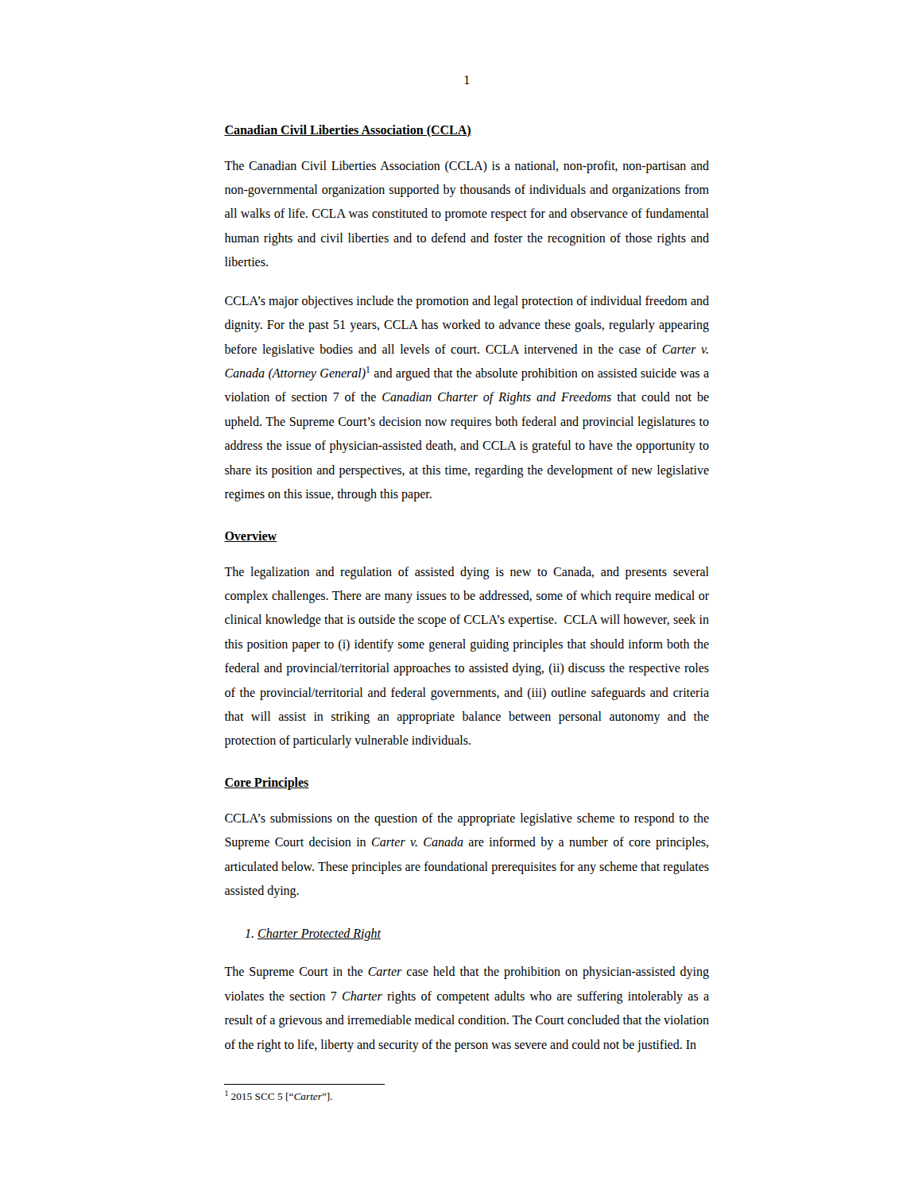1
Canadian Civil Liberties Association (CCLA)
The Canadian Civil Liberties Association (CCLA) is a national, non-profit, non-partisan and non-governmental organization supported by thousands of individuals and organizations from all walks of life. CCLA was constituted to promote respect for and observance of fundamental human rights and civil liberties and to defend and foster the recognition of those rights and liberties.
CCLA’s major objectives include the promotion and legal protection of individual freedom and dignity. For the past 51 years, CCLA has worked to advance these goals, regularly appearing before legislative bodies and all levels of court. CCLA intervened in the case of Carter v. Canada (Attorney General)1 and argued that the absolute prohibition on assisted suicide was a violation of section 7 of the Canadian Charter of Rights and Freedoms that could not be upheld. The Supreme Court’s decision now requires both federal and provincial legislatures to address the issue of physician-assisted death, and CCLA is grateful to have the opportunity to share its position and perspectives, at this time, regarding the development of new legislative regimes on this issue, through this paper.
Overview
The legalization and regulation of assisted dying is new to Canada, and presents several complex challenges. There are many issues to be addressed, some of which require medical or clinical knowledge that is outside the scope of CCLA’s expertise. CCLA will however, seek in this position paper to (i) identify some general guiding principles that should inform both the federal and provincial/territorial approaches to assisted dying, (ii) discuss the respective roles of the provincial/territorial and federal governments, and (iii) outline safeguards and criteria that will assist in striking an appropriate balance between personal autonomy and the protection of particularly vulnerable individuals.
Core Principles
CCLA’s submissions on the question of the appropriate legislative scheme to respond to the Supreme Court decision in Carter v. Canada are informed by a number of core principles, articulated below. These principles are foundational prerequisites for any scheme that regulates assisted dying.
Charter Protected Right
The Supreme Court in the Carter case held that the prohibition on physician-assisted dying violates the section 7 Charter rights of competent adults who are suffering intolerably as a result of a grievous and irremediable medical condition. The Court concluded that the violation of the right to life, liberty and security of the person was severe and could not be justified. In
1 2015 SCC 5 [“Carter”].